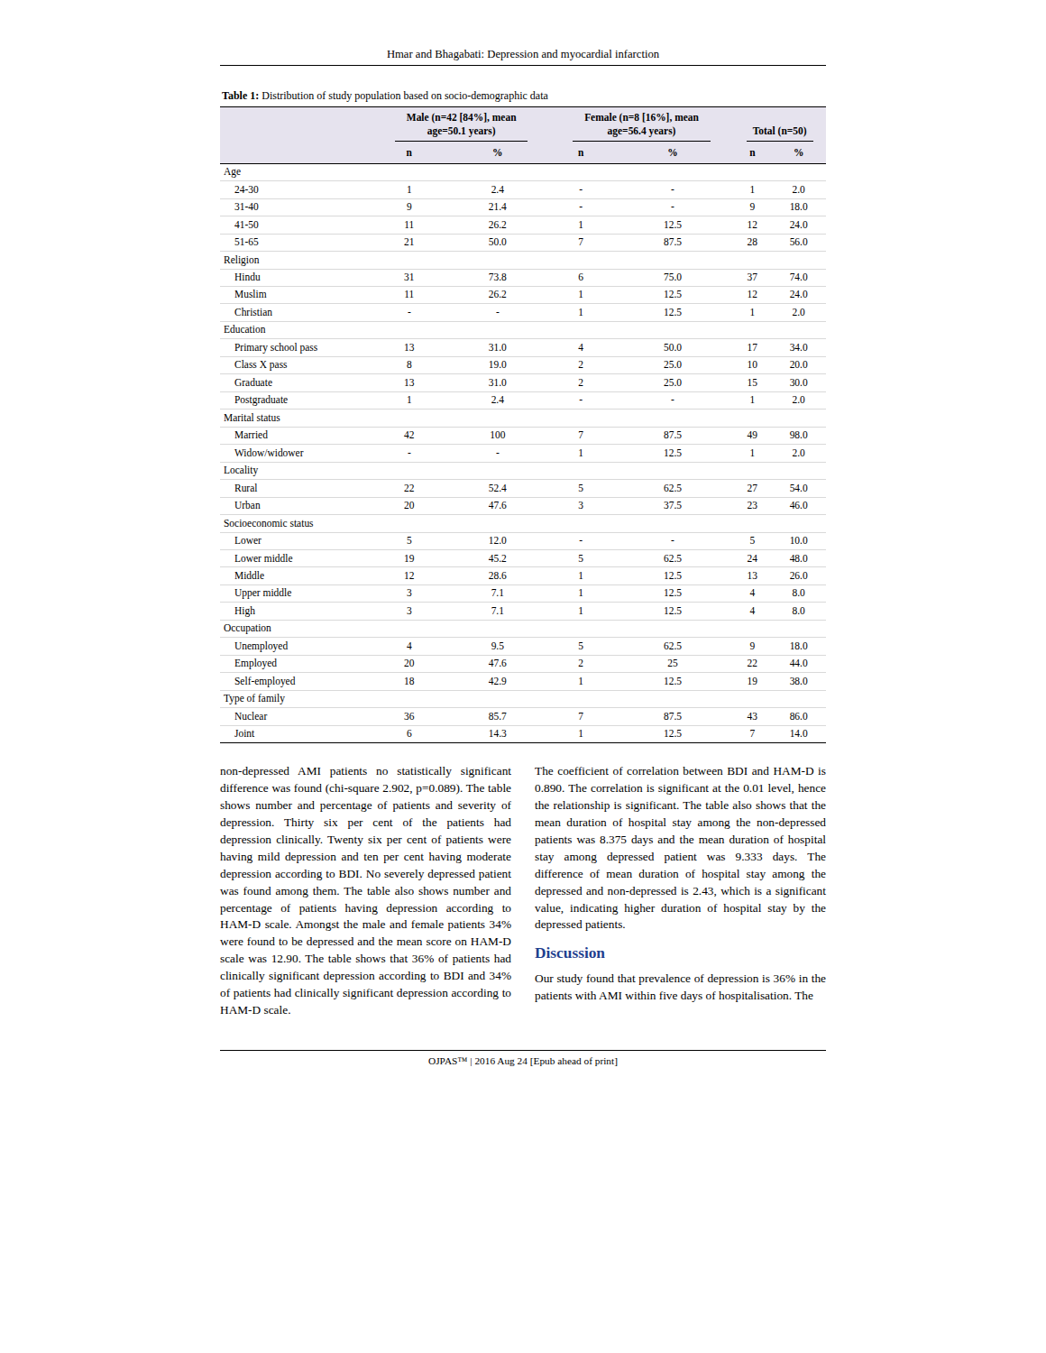Hmar and Bhagabati: Depression and myocardial infarction
Table 1: Distribution of study population based on socio-demographic data
| | Male (n=42 [84%], mean age=50.1 years) | Female (n=8 [16%], mean age=56.4 years) | Total (n=50) |
| --- | --- | --- | --- |
| | n | % | n | % | n | % |
| Age | | | | | | |
| 24-30 | 1 | 2.4 | - | - | 1 | 2.0 |
| 31-40 | 9 | 21.4 | - | - | 9 | 18.0 |
| 41-50 | 11 | 26.2 | 1 | 12.5 | 12 | 24.0 |
| 51-65 | 21 | 50.0 | 7 | 87.5 | 28 | 56.0 |
| Religion | | | | | | |
| Hindu | 31 | 73.8 | 6 | 75.0 | 37 | 74.0 |
| Muslim | 11 | 26.2 | 1 | 12.5 | 12 | 24.0 |
| Christian | - | - | 1 | 12.5 | 1 | 2.0 |
| Education | | | | | | |
| Primary school pass | 13 | 31.0 | 4 | 50.0 | 17 | 34.0 |
| Class X pass | 8 | 19.0 | 2 | 25.0 | 10 | 20.0 |
| Graduate | 13 | 31.0 | 2 | 25.0 | 15 | 30.0 |
| Postgraduate | 1 | 2.4 | - | - | 1 | 2.0 |
| Marital status | | | | | | |
| Married | 42 | 100 | 7 | 87.5 | 49 | 98.0 |
| Widow/widower | - | - | 1 | 12.5 | 1 | 2.0 |
| Locality | | | | | | |
| Rural | 22 | 52.4 | 5 | 62.5 | 27 | 54.0 |
| Urban | 20 | 47.6 | 3 | 37.5 | 23 | 46.0 |
| Socioeconomic status | | | | | | |
| Lower | 5 | 12.0 | - | - | 5 | 10.0 |
| Lower middle | 19 | 45.2 | 5 | 62.5 | 24 | 48.0 |
| Middle | 12 | 28.6 | 1 | 12.5 | 13 | 26.0 |
| Upper middle | 3 | 7.1 | 1 | 12.5 | 4 | 8.0 |
| High | 3 | 7.1 | 1 | 12.5 | 4 | 8.0 |
| Occupation | | | | | | |
| Unemployed | 4 | 9.5 | 5 | 62.5 | 9 | 18.0 |
| Employed | 20 | 47.6 | 2 | 25 | 22 | 44.0 |
| Self-employed | 18 | 42.9 | 1 | 12.5 | 19 | 38.0 |
| Type of family | | | | | | |
| Nuclear | 36 | 85.7 | 7 | 87.5 | 43 | 86.0 |
| Joint | 6 | 14.3 | 1 | 12.5 | 7 | 14.0 |
non-depressed AMI patients no statistically significant difference was found (chi-square 2.902, p=0.089). The table shows number and percentage of patients and severity of depression. Thirty six per cent of the patients had depression clinically. Twenty six per cent of patients were having mild depression and ten per cent having moderate depression according to BDI. No severely depressed patient was found among them. The table also shows number and percentage of patients having depression according to HAM-D scale. Amongst the male and female patients 34% were found to be depressed and the mean score on HAM-D scale was 12.90. The table shows that 36% of patients had clinically significant depression according to BDI and 34% of patients had clinically significant depression according to HAM-D scale.
The coefficient of correlation between BDI and HAM-D is 0.890. The correlation is significant at the 0.01 level, hence the relationship is significant. The table also shows that the mean duration of hospital stay among the non-depressed patients was 8.375 days and the mean duration of hospital stay among depressed patient was 9.333 days. The difference of mean duration of hospital stay among the depressed and non-depressed is 2.43, which is a significant value, indicating higher duration of hospital stay by the depressed patients.
Discussion
Our study found that prevalence of depression is 36% in the patients with AMI within five days of hospitalisation. The
OJPAS™ | 2016 Aug 24 [Epub ahead of print]